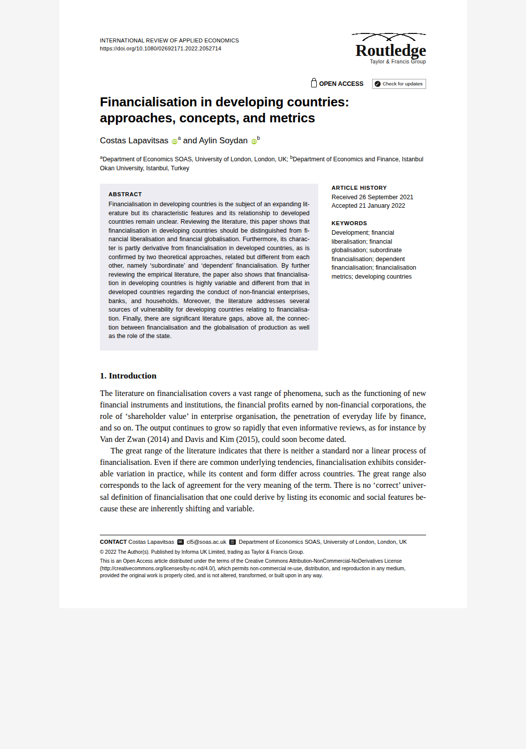International Review of Applied Economics
https://doi.org/10.1080/02692171.2022.2052714
Routledge Taylor & Francis Group
OPEN ACCESS ✓Check for updates
Financialisation in developing countries: approaches, concepts, and metrics
Costas Lapavitsas iDa and Aylin Soydan iDb
aDepartment of Economics SOAS, University of London, London, UK; bDepartment of Economics and Finance, Istanbul Okan University, Istanbul, Turkey
Abstract
Financialisation in developing countries is the subject of an expanding literature but its characteristic features and its relationship to developed countries remain unclear. Reviewing the literature, this paper shows that financialisation in developing countries should be distinguished from financial liberalisation and financial globalisation. Furthermore, its character is partly derivative from financialisation in developed countries, as is confirmed by two theoretical approaches, related but different from each other, namely ‘subordinate’ and ‘dependent’ financialisation. By further reviewing the empirical literature, the paper also shows that financialisation in developing countries is highly variable and different from that in developed countries regarding the conduct of non-financial enterprises, banks, and households. Moreover, the literature addresses several sources of vulnerability for developing countries relating to financialisation. Finally, there are significant literature gaps, above all, the connection between financialisation and the globalisation of production as well as the role of the state.
Article History
Received 26 September 2021
Accepted 21 January 2022
Keywords
Development; financial liberalisation; financial globalisation; subordinate financialisation; dependent financialisation; financialisation metrics; developing countries
1. Introduction
The literature on financialisation covers a vast range of phenomena, such as the functioning of new financial instruments and institutions, the financial profits earned by non-financial corporations, the role of ‘shareholder value’ in enterprise organisation, the penetration of everyday life by finance, and so on. The output continues to grow so rapidly that even informative reviews, as for instance by Van der Zwan (2014) and Davis and Kim (2015), could soon become dated.
The great range of the literature indicates that there is neither a standard nor a linear process of financialisation. Even if there are common underlying tendencies, financialisation exhibits considerable variation in practice, while its content and form differ across countries. The great range also corresponds to the lack of agreement for the very meaning of the term. There is no ‘correct’ universal definition of financialisation that one could derive by listing its economic and social features because these are inherently shifting and variable.
CONTACT Costas Lapavitsas ✉ cl5@soas.ac.uk ☰ Department of Economics SOAS, University of London, London, UK
© 2022 The Author(s). Published by Informa UK Limited, trading as Taylor & Francis Group.
This is an Open Access article distributed under the terms of the Creative Commons Attribution-NonCommercial-NoDerivatives License (http://creativecommons.org/licenses/by-nc-nd/4.0/), which permits non-commercial re-use, distribution, and reproduction in any medium, provided the original work is properly cited, and is not altered, transformed, or built upon in any way.